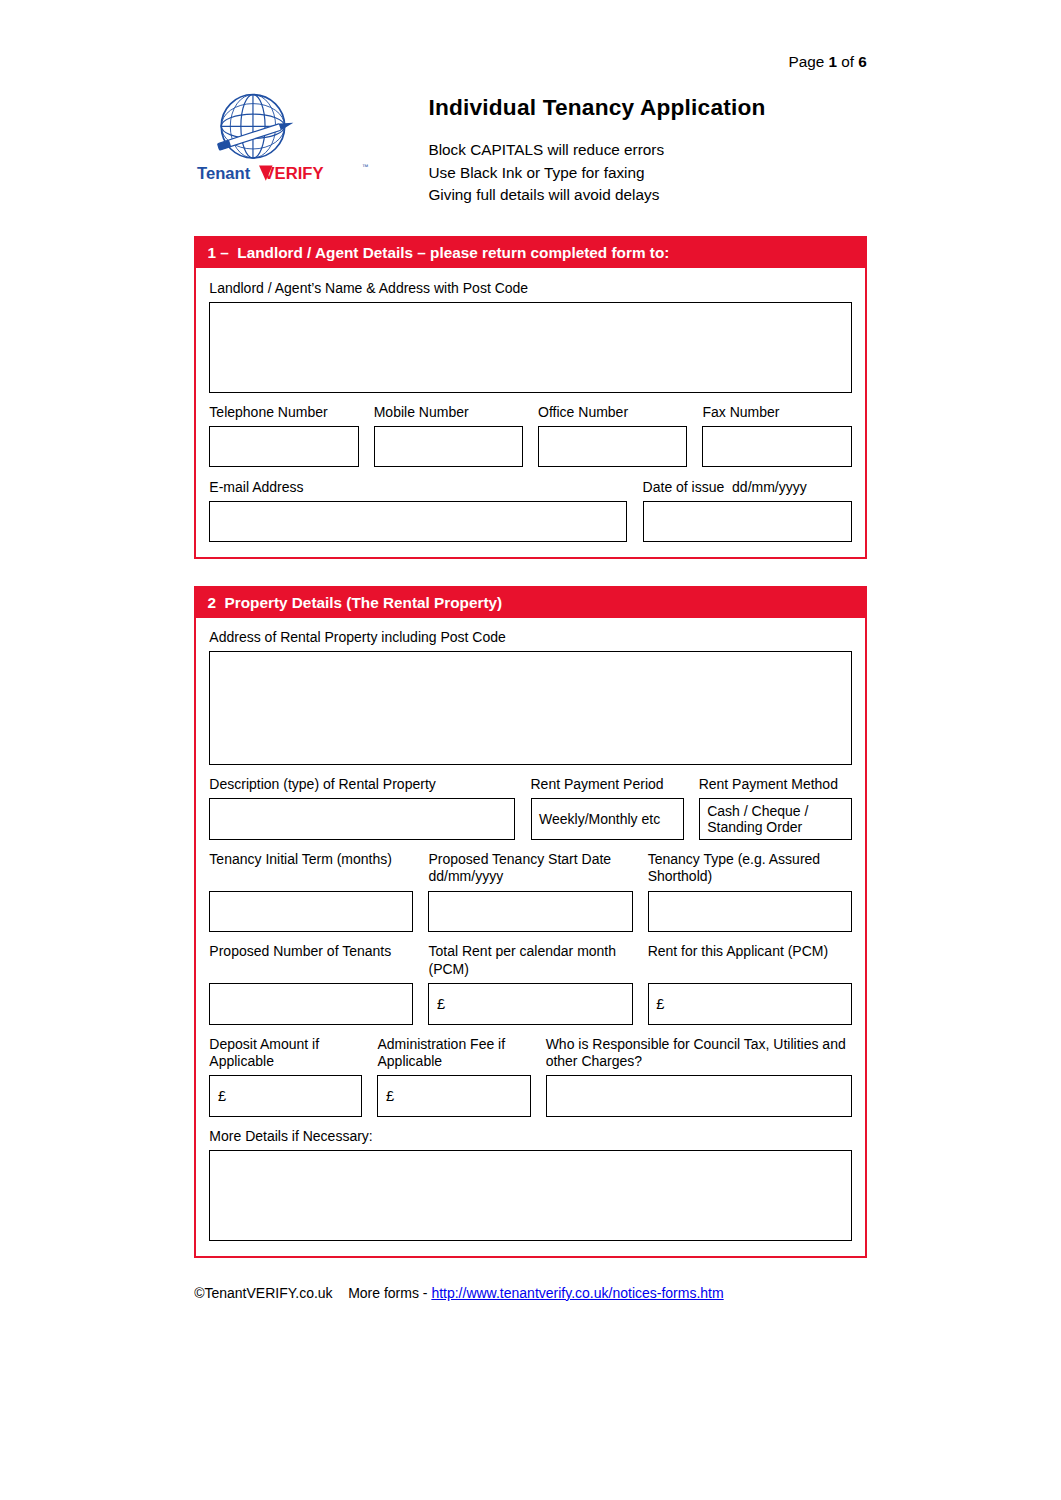Page 1 of 6
Tenant VERIFY ™
Individual Tenancy Application
Block CAPITALS will reduce errors
Use Black Ink or Type for faxing
Giving full details will avoid delays
1 – Landlord / Agent Details – please return completed form to:
Landlord / Agent’s Name & Address with Post Code
Telephone Number
Mobile Number
Office Number
Fax Number
E-mail Address
Date of issue dd/mm/yyyy
2 Property Details (The Rental Property)
Address of Rental Property including Post Code
Description (type) of Rental Property
Rent Payment Period
Rent Payment Method
Weekly/Monthly etc
Cash / Cheque / Standing Order
Tenancy Initial Term (months)
Proposed Tenancy Start Date dd/mm/yyyy
Tenancy Type (e.g. Assured Shorthold)
Proposed Number of Tenants
Total Rent per calendar month (PCM)
Rent for this Applicant (PCM)
£
£
Deposit Amount if Applicable
Administration Fee if Applicable
Who is Responsible for Council Tax, Utilities and other Charges?
£
£
More Details if Necessary:
©TenantVERIFY.co.uk More forms - http://www.tenantverify.co.uk/notices-forms.htm